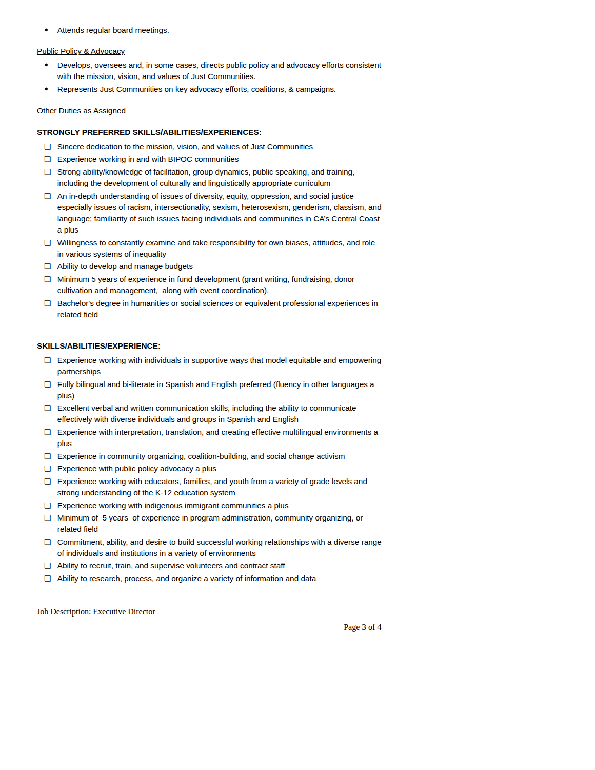Attends regular board meetings.
Public Policy & Advocacy
Develops, oversees and, in some cases, directs public policy and advocacy efforts consistent with the mission, vision, and values of Just Communities.
Represents Just Communities on key advocacy efforts, coalitions, & campaigns.
Other Duties as Assigned
STRONGLY PREFERRED SKILLS/ABILITIES/EXPERIENCES:
Sincere dedication to the mission, vision, and values of Just Communities
Experience working in and with BIPOC communities
Strong ability/knowledge of facilitation, group dynamics, public speaking, and training, including the development of culturally and linguistically appropriate curriculum
An in-depth understanding of issues of diversity, equity, oppression, and social justice especially issues of racism, intersectionality, sexism, heterosexism, genderism, classism, and language; familiarity of such issues facing individuals and communities in CA’s Central Coast a plus
Willingness to constantly examine and take responsibility for own biases, attitudes, and role in various systems of inequality
Ability to develop and manage budgets
Minimum 5 years of experience in fund development (grant writing, fundraising, donor cultivation and management, along with event coordination).
Bachelor's degree in humanities or social sciences or equivalent professional experiences in related field
SKILLS/ABILITIES/EXPERIENCE:
Experience working with individuals in supportive ways that model equitable and empowering partnerships
Fully bilingual and bi-literate in Spanish and English preferred (fluency in other languages a plus)
Excellent verbal and written communication skills, including the ability to communicate effectively with diverse individuals and groups in Spanish and English
Experience with interpretation, translation, and creating effective multilingual environments a plus
Experience in community organizing, coalition-building, and social change activism
Experience with public policy advocacy a plus
Experience working with educators, families, and youth from a variety of grade levels and strong understanding of the K-12 education system
Experience working with indigenous immigrant communities a plus
Minimum of 5 years of experience in program administration, community organizing, or related field
Commitment, ability, and desire to build successful working relationships with a diverse range of individuals and institutions in a variety of environments
Ability to recruit, train, and supervise volunteers and contract staff
Ability to research, process, and organize a variety of information and data
Job Description: Executive Director
Page 3 of 4